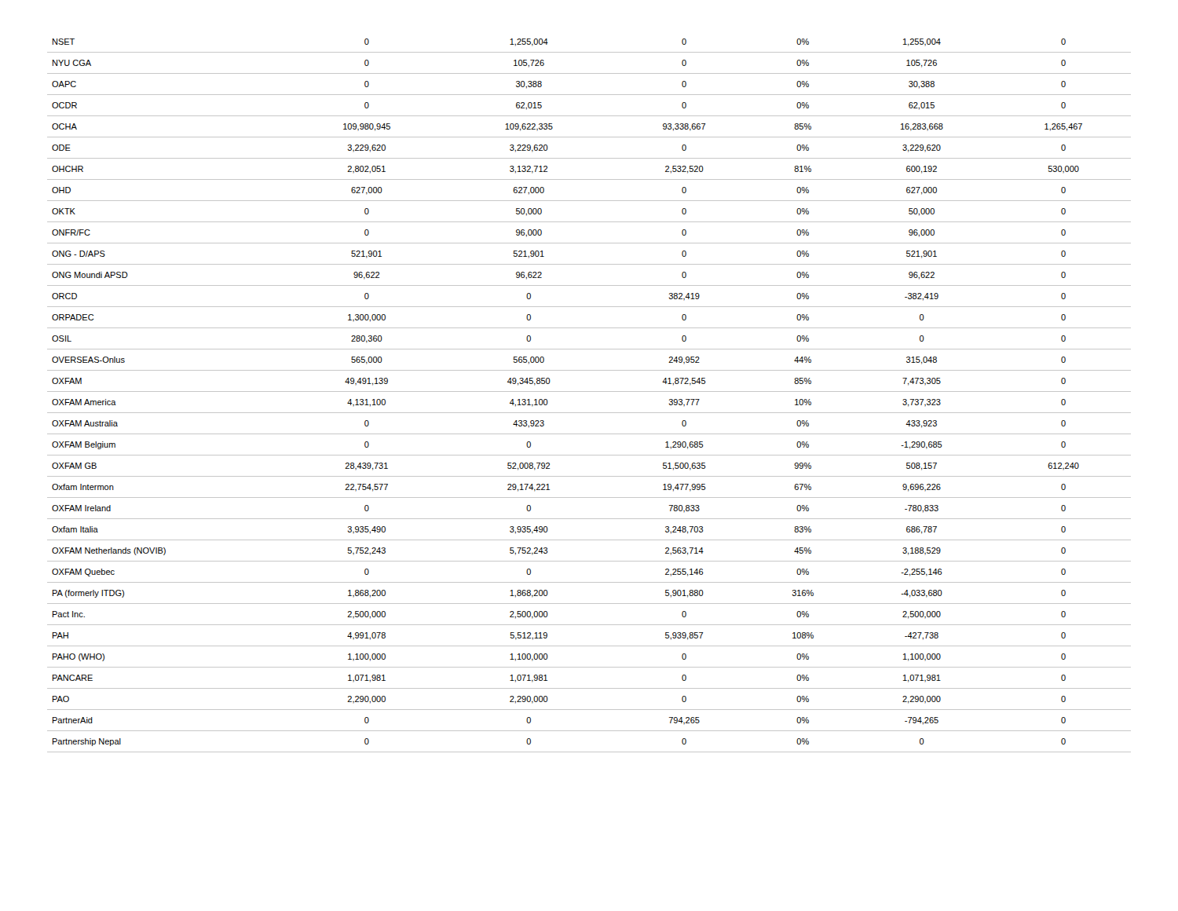| NSET | 0 | 1,255,004 | 0 | 0% | 1,255,004 | 0 |
| NYU CGA | 0 | 105,726 | 0 | 0% | 105,726 | 0 |
| OAPC | 0 | 30,388 | 0 | 0% | 30,388 | 0 |
| OCDR | 0 | 62,015 | 0 | 0% | 62,015 | 0 |
| OCHA | 109,980,945 | 109,622,335 | 93,338,667 | 85% | 16,283,668 | 1,265,467 |
| ODE | 3,229,620 | 3,229,620 | 0 | 0% | 3,229,620 | 0 |
| OHCHR | 2,802,051 | 3,132,712 | 2,532,520 | 81% | 600,192 | 530,000 |
| OHD | 627,000 | 627,000 | 0 | 0% | 627,000 | 0 |
| OKTK | 0 | 50,000 | 0 | 0% | 50,000 | 0 |
| ONFR/FC | 0 | 96,000 | 0 | 0% | 96,000 | 0 |
| ONG - D/APS | 521,901 | 521,901 | 0 | 0% | 521,901 | 0 |
| ONG Moundi APSD | 96,622 | 96,622 | 0 | 0% | 96,622 | 0 |
| ORCD | 0 | 0 | 382,419 | 0% | -382,419 | 0 |
| ORPADEC | 1,300,000 | 0 | 0 | 0% | 0 | 0 |
| OSIL | 280,360 | 0 | 0 | 0% | 0 | 0 |
| OVERSEAS-Onlus | 565,000 | 565,000 | 249,952 | 44% | 315,048 | 0 |
| OXFAM | 49,491,139 | 49,345,850 | 41,872,545 | 85% | 7,473,305 | 0 |
| OXFAM America | 4,131,100 | 4,131,100 | 393,777 | 10% | 3,737,323 | 0 |
| OXFAM Australia | 0 | 433,923 | 0 | 0% | 433,923 | 0 |
| OXFAM Belgium | 0 | 0 | 1,290,685 | 0% | -1,290,685 | 0 |
| OXFAM GB | 28,439,731 | 52,008,792 | 51,500,635 | 99% | 508,157 | 612,240 |
| Oxfam Intermon | 22,754,577 | 29,174,221 | 19,477,995 | 67% | 9,696,226 | 0 |
| OXFAM Ireland | 0 | 0 | 780,833 | 0% | -780,833 | 0 |
| Oxfam Italia | 3,935,490 | 3,935,490 | 3,248,703 | 83% | 686,787 | 0 |
| OXFAM Netherlands (NOVIB) | 5,752,243 | 5,752,243 | 2,563,714 | 45% | 3,188,529 | 0 |
| OXFAM Quebec | 0 | 0 | 2,255,146 | 0% | -2,255,146 | 0 |
| PA (formerly ITDG) | 1,868,200 | 1,868,200 | 5,901,880 | 316% | -4,033,680 | 0 |
| Pact Inc. | 2,500,000 | 2,500,000 | 0 | 0% | 2,500,000 | 0 |
| PAH | 4,991,078 | 5,512,119 | 5,939,857 | 108% | -427,738 | 0 |
| PAHO (WHO) | 1,100,000 | 1,100,000 | 0 | 0% | 1,100,000 | 0 |
| PANCARE | 1,071,981 | 1,071,981 | 0 | 0% | 1,071,981 | 0 |
| PAO | 2,290,000 | 2,290,000 | 0 | 0% | 2,290,000 | 0 |
| PartnerAid | 0 | 0 | 794,265 | 0% | -794,265 | 0 |
| Partnership Nepal | 0 | 0 | 0 | 0% | 0 | 0 |